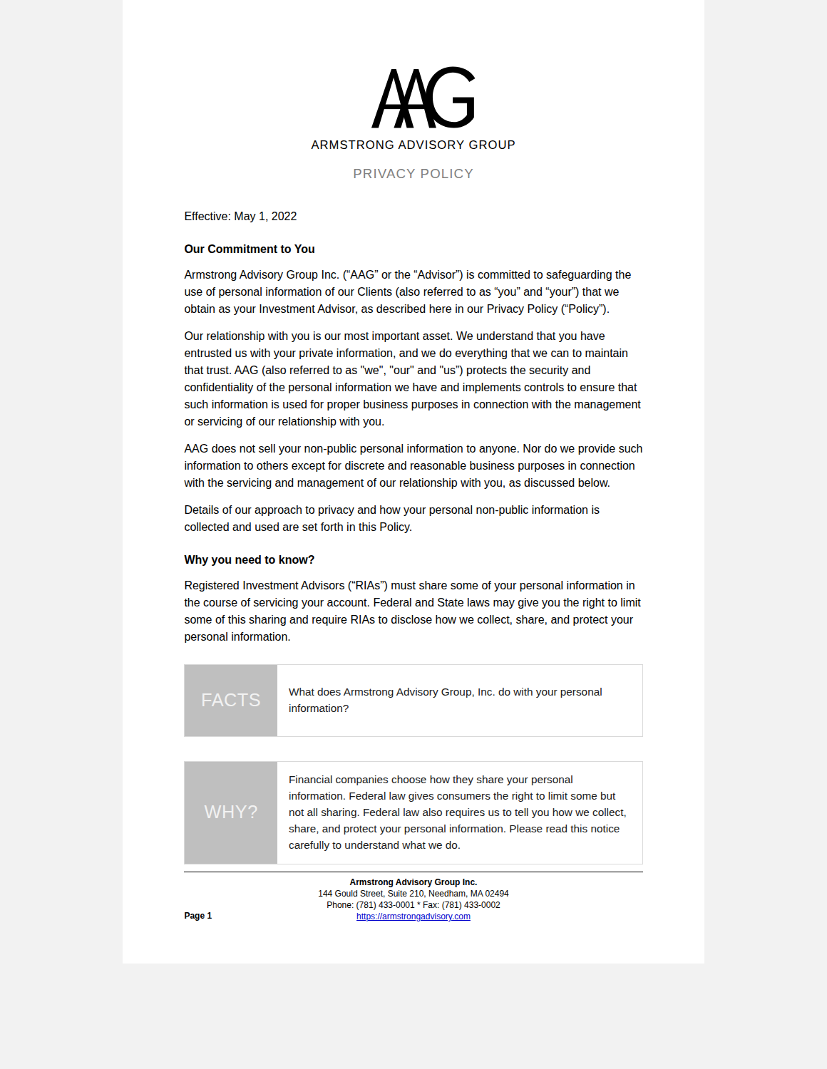ARMSTRONG ADVISORY GROUP
PRIVACY POLICY
Effective: May 1, 2022
Our Commitment to You
Armstrong Advisory Group Inc. (“AAG” or the “Advisor”) is committed to safeguarding the use of personal information of our Clients (also referred to as “you” and “your”) that we obtain as your Investment Advisor, as described here in our Privacy Policy (“Policy”).
Our relationship with you is our most important asset. We understand that you have entrusted us with your private information, and we do everything that we can to maintain that trust. AAG (also referred to as "we", "our" and "us”) protects the security and confidentiality of the personal information we have and implements controls to ensure that such information is used for proper business purposes in connection with the management or servicing of our relationship with you.
AAG does not sell your non-public personal information to anyone. Nor do we provide such information to others except for discrete and reasonable business purposes in connection with the servicing and management of our relationship with you, as discussed below.
Details of our approach to privacy and how your personal non-public information is collected and used are set forth in this Policy.
Why you need to know?
Registered Investment Advisors (“RIAs”) must share some of your personal information in the course of servicing your account. Federal and State laws may give you the right to limit some of this sharing and require RIAs to disclose how we collect, share, and protect your personal information.
FACTS
What does Armstrong Advisory Group, Inc. do with your personal information?
WHY?
Financial companies choose how they share your personal information. Federal law gives consumers the right to limit some but not all sharing. Federal law also requires us to tell you how we collect, share, and protect your personal information. Please read this notice carefully to understand what we do.
Armstrong Advisory Group Inc.
144 Gould Street, Suite 210, Needham, MA 02494
Phone: (781) 433-0001 * Fax: (781) 433-0002
https://armstrongadvisory.com
Page 1